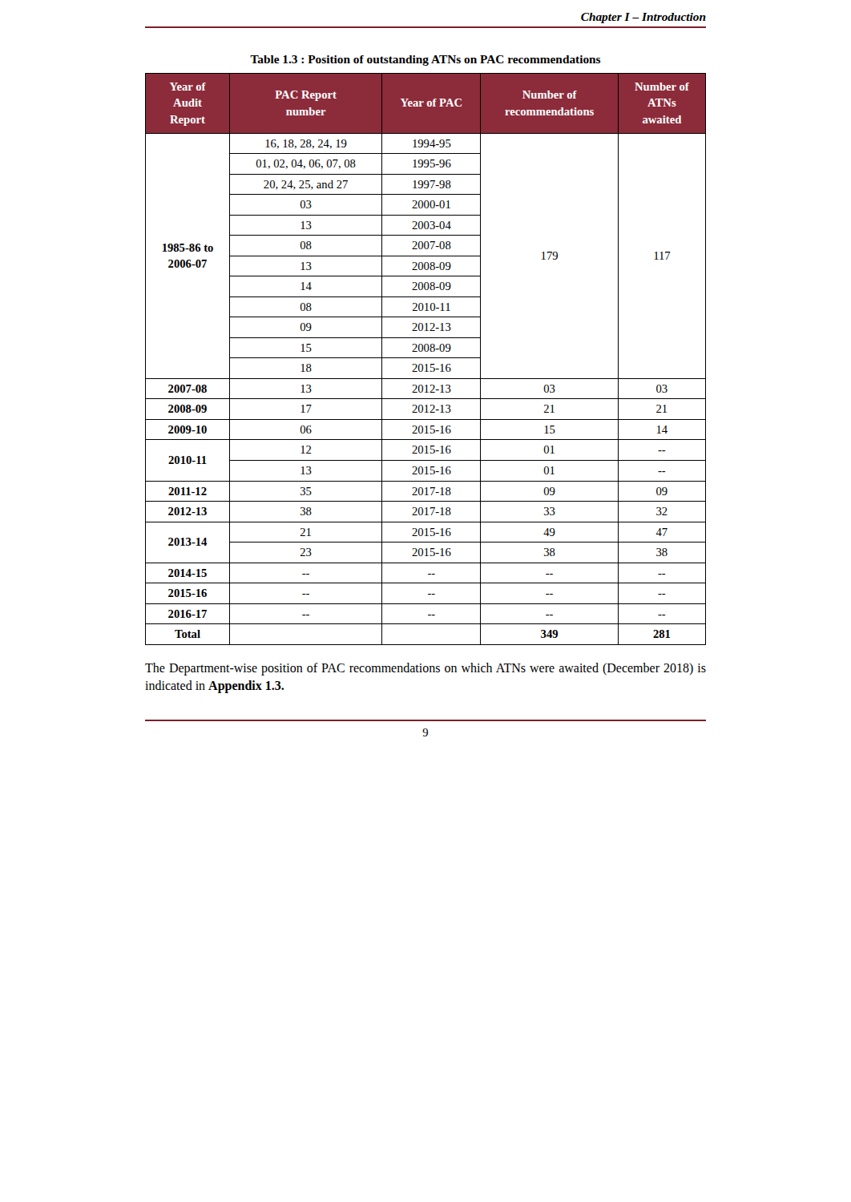Chapter I – Introduction
Table 1.3 : Position of outstanding ATNs on PAC recommendations
| Year of Audit Report | PAC Report number | Year of PAC | Number of recommendations | Number of ATNs awaited |
| --- | --- | --- | --- | --- |
| 1985-86 to 2006-07 | 16, 18, 28, 24, 19 | 1994-95 | 179 | 117 |
| 01, 02, 04, 06, 07, 08 | 1995-96 |
| 20, 24, 25, and 27 | 1997-98 |
| 03 | 2000-01 |
| 13 | 2003-04 |
| 08 | 2007-08 |
| 13 | 2008-09 |
| 14 | 2008-09 |
| 08 | 2010-11 |
| 09 | 2012-13 |
| 15 | 2008-09 |
| 18 | 2015-16 |
| 2007-08 | 13 | 2012-13 | 03 | 03 |
| 2008-09 | 17 | 2012-13 | 21 | 21 |
| 2009-10 | 06 | 2015-16 | 15 | 14 |
| 2010-11 | 12 | 2015-16 | 01 | -- |
| 13 | 2015-16 | 01 | -- |
| 2011-12 | 35 | 2017-18 | 09 | 09 |
| 2012-13 | 38 | 2017-18 | 33 | 32 |
| 2013-14 | 21 | 2015-16 | 49 | 47 |
| 23 | 2015-16 | 38 | 38 |
| 2014-15 | -- | -- | -- | -- |
| 2015-16 | -- | -- | -- | -- |
| 2016-17 | -- | -- | -- | -- |
| Total | | | 349 | 281 |
The Department-wise position of PAC recommendations on which ATNs were awaited (December 2018) is indicated in Appendix 1.3.
9